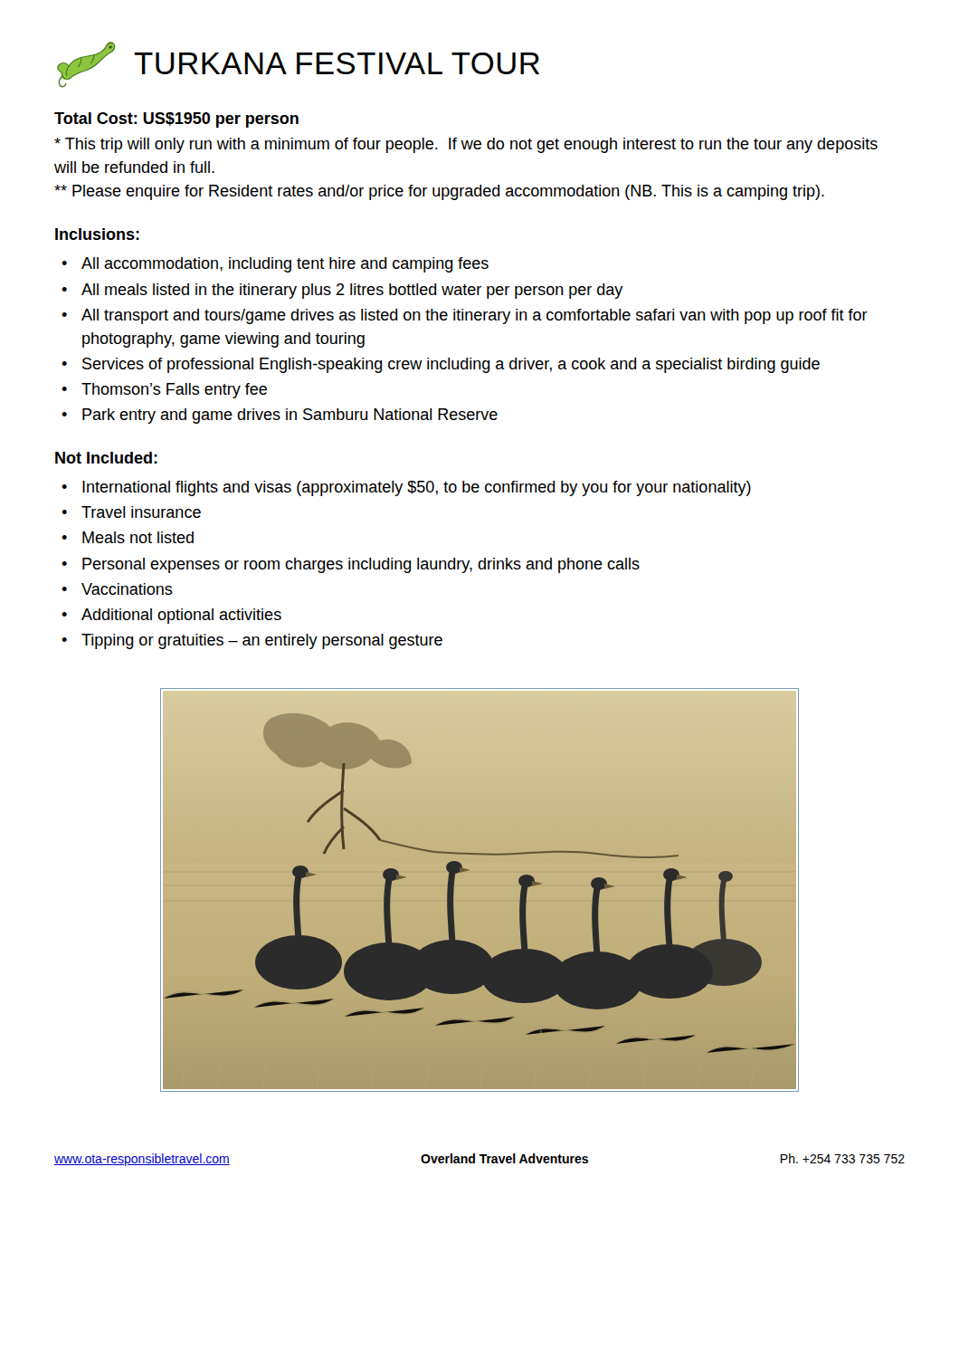TURKANA FESTIVAL TOUR
Total Cost: US$1950 per person
* This trip will only run with a minimum of four people. If we do not get enough interest to run the tour any deposits will be refunded in full.
** Please enquire for Resident rates and/or price for upgraded accommodation (NB. This is a camping trip).
Inclusions:
All accommodation, including tent hire and camping fees
All meals listed in the itinerary plus 2 litres bottled water per person per day
All transport and tours/game drives as listed on the itinerary in a comfortable safari van with pop up roof fit for photography, game viewing and touring
Services of professional English-speaking crew including a driver, a cook and a specialist birding guide
Thomson’s Falls entry fee
Park entry and game drives in Samburu National Reserve
Not Included:
International flights and visas (approximately $50, to be confirmed by you for your nationality)
Travel insurance
Meals not listed
Personal expenses or room charges including laundry, drinks and phone calls
Vaccinations
Additional optional activities
Tipping or gratuities – an entirely personal gesture
www.ota-responsibletravel.com Overland Travel Adventures Ph. +254 733 735 752